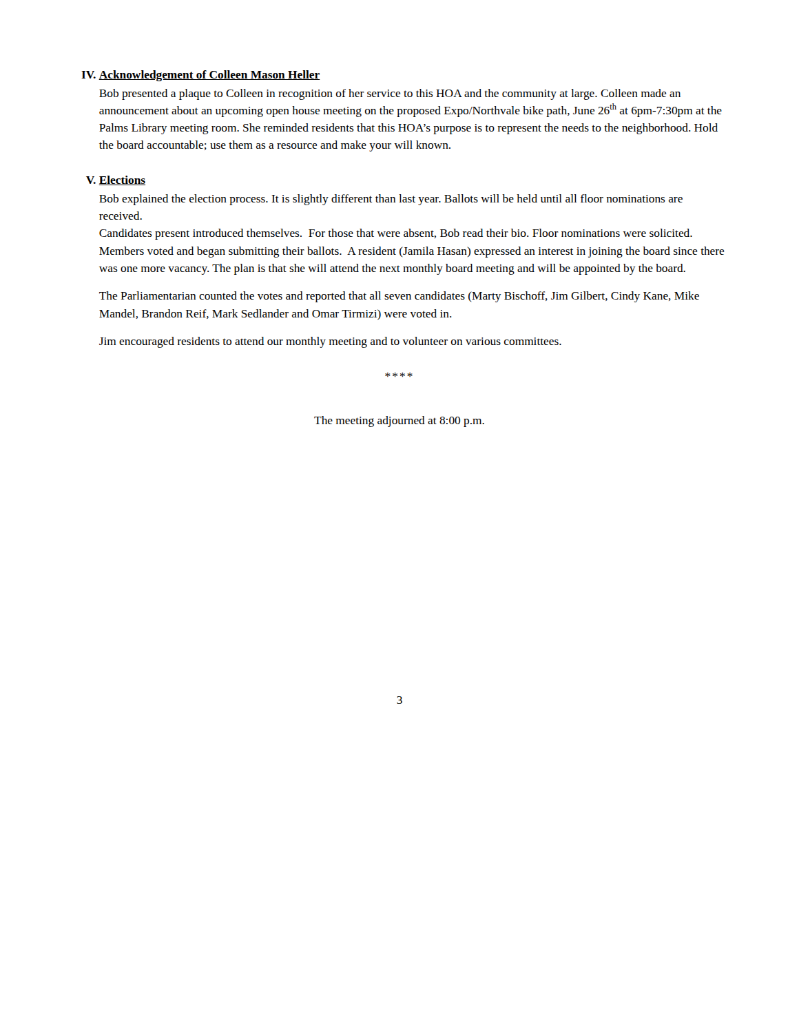Acknowledgement of Colleen Mason Heller
Bob presented a plaque to Colleen in recognition of her service to this HOA and the community at large. Colleen made an announcement about an upcoming open house meeting on the proposed Expo/Northvale bike path, June 26th at 6pm-7:30pm at the Palms Library meeting room. She reminded residents that this HOA’s purpose is to represent the needs to the neighborhood. Hold the board accountable; use them as a resource and make your will known.
Elections
Bob explained the election process. It is slightly different than last year. Ballots will be held until all floor nominations are received.
Candidates present introduced themselves. For those that were absent, Bob read their bio. Floor nominations were solicited. Members voted and began submitting their ballots. A resident (Jamila Hasan) expressed an interest in joining the board since there was one more vacancy. The plan is that she will attend the next monthly board meeting and will be appointed by the board.
The Parliamentarian counted the votes and reported that all seven candidates (Marty Bischoff, Jim Gilbert, Cindy Kane, Mike Mandel, Brandon Reif, Mark Sedlander and Omar Tirmizi) were voted in.
Jim encouraged residents to attend our monthly meeting and to volunteer on various committees.
****
The meeting adjourned at 8:00 p.m.
3